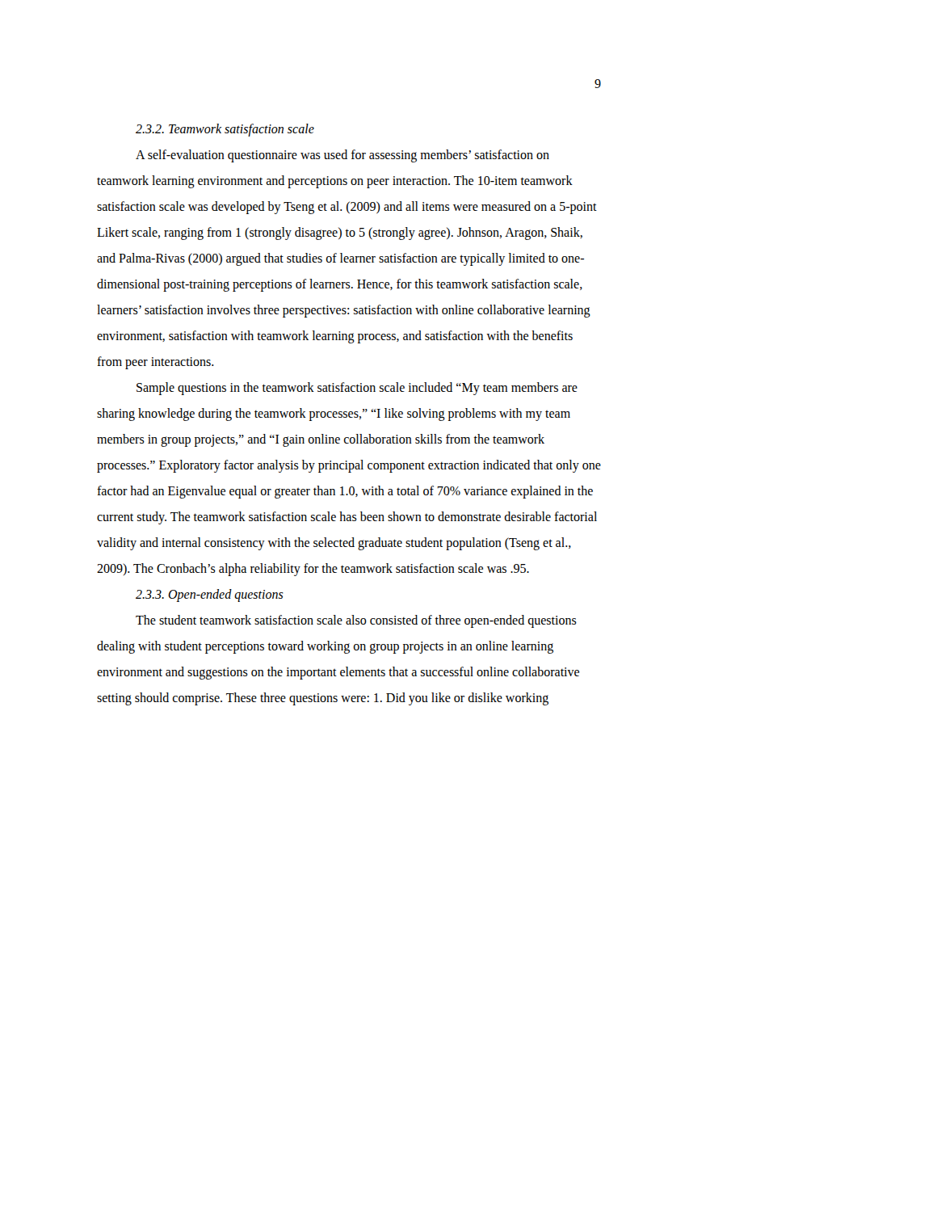9
2.3.2. Teamwork satisfaction scale
A self-evaluation questionnaire was used for assessing members’ satisfaction on teamwork learning environment and perceptions on peer interaction. The 10-item teamwork satisfaction scale was developed by Tseng et al. (2009) and all items were measured on a 5-point Likert scale, ranging from 1 (strongly disagree) to 5 (strongly agree). Johnson, Aragon, Shaik, and Palma-Rivas (2000) argued that studies of learner satisfaction are typically limited to one-dimensional post-training perceptions of learners. Hence, for this teamwork satisfaction scale, learners’ satisfaction involves three perspectives: satisfaction with online collaborative learning environment, satisfaction with teamwork learning process, and satisfaction with the benefits from peer interactions.
Sample questions in the teamwork satisfaction scale included “My team members are sharing knowledge during the teamwork processes,” “I like solving problems with my team members in group projects,” and “I gain online collaboration skills from the teamwork processes.” Exploratory factor analysis by principal component extraction indicated that only one factor had an Eigenvalue equal or greater than 1.0, with a total of 70% variance explained in the current study. The teamwork satisfaction scale has been shown to demonstrate desirable factorial validity and internal consistency with the selected graduate student population (Tseng et al., 2009). The Cronbach’s alpha reliability for the teamwork satisfaction scale was .95.
2.3.3. Open-ended questions
The student teamwork satisfaction scale also consisted of three open-ended questions dealing with student perceptions toward working on group projects in an online learning environment and suggestions on the important elements that a successful online collaborative setting should comprise. These three questions were: 1. Did you like or dislike working